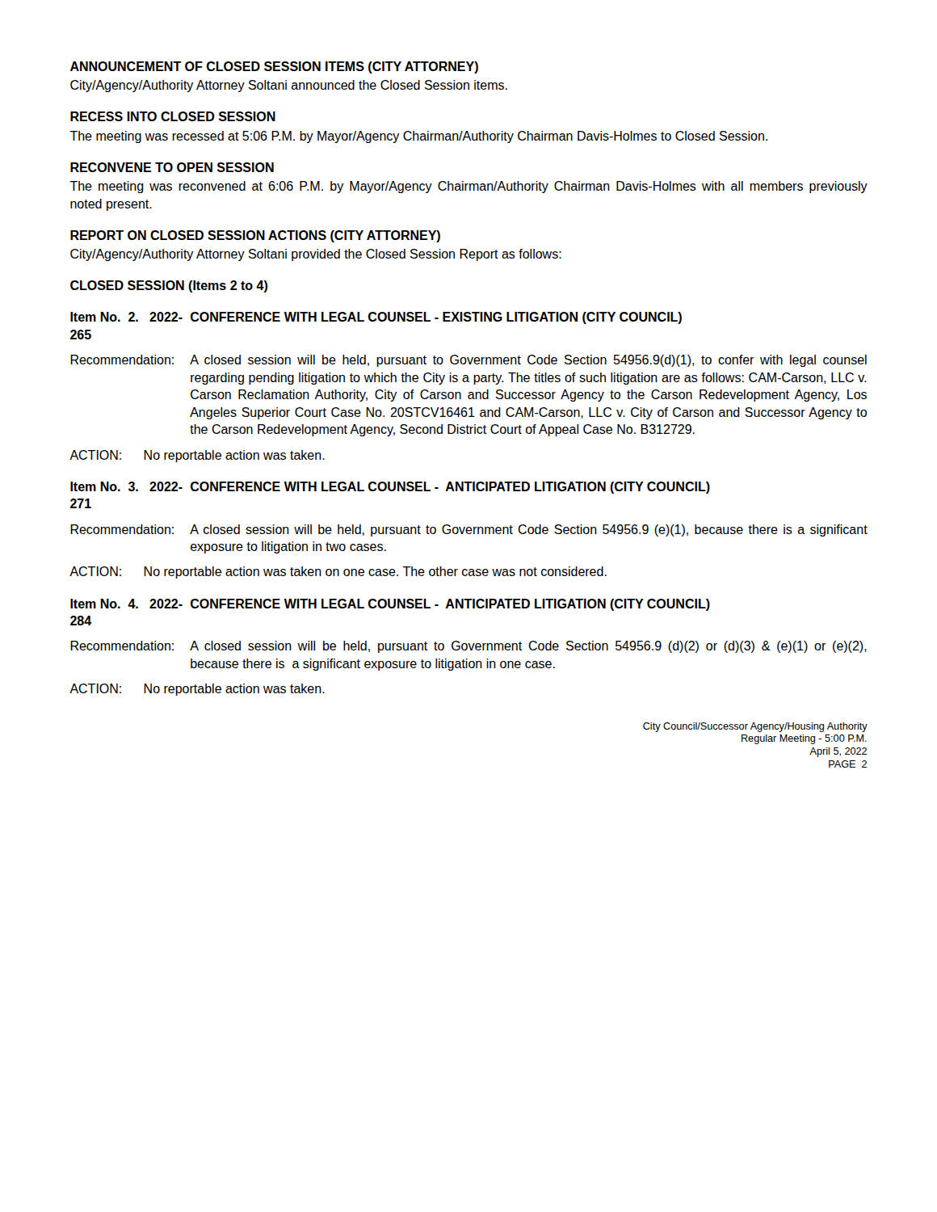ANNOUNCEMENT OF CLOSED SESSION ITEMS (CITY ATTORNEY)
City/Agency/Authority Attorney Soltani announced the Closed Session items.
RECESS INTO CLOSED SESSION
The meeting was recessed at 5:06 P.M. by Mayor/Agency Chairman/Authority Chairman Davis-Holmes to Closed Session.
RECONVENE TO OPEN SESSION
The meeting was reconvened at 6:06 P.M. by Mayor/Agency Chairman/Authority Chairman Davis-Holmes with all members previously noted present.
REPORT ON CLOSED SESSION ACTIONS (CITY ATTORNEY)
City/Agency/Authority Attorney Soltani provided the Closed Session Report as follows:
CLOSED SESSION (Items 2 to 4)
Item No. 2. 2022-265
CONFERENCE WITH LEGAL COUNSEL - EXISTING LITIGATION (CITY COUNCIL)
Recommendation:
A closed session will be held, pursuant to Government Code Section 54956.9(d)(1), to confer with legal counsel regarding pending litigation to which the City is a party. The titles of such litigation are as follows: CAM-Carson, LLC v. Carson Reclamation Authority, City of Carson and Successor Agency to the Carson Redevelopment Agency, Los Angeles Superior Court Case No. 20STCV16461 and CAM-Carson, LLC v. City of Carson and Successor Agency to the Carson Redevelopment Agency, Second District Court of Appeal Case No. B312729.
ACTION:
No reportable action was taken.
Item No. 3. 2022-271
CONFERENCE WITH LEGAL COUNSEL - ANTICIPATED LITIGATION (CITY COUNCIL)
Recommendation:
A closed session will be held, pursuant to Government Code Section 54956.9 (e)(1), because there is a significant exposure to litigation in two cases.
ACTION:
No reportable action was taken on one case. The other case was not considered.
Item No. 4. 2022-284
CONFERENCE WITH LEGAL COUNSEL - ANTICIPATED LITIGATION (CITY COUNCIL)
Recommendation:
A closed session will be held, pursuant to Government Code Section 54956.9 (d)(2) or (d)(3) & (e)(1) or (e)(2), because there is a significant exposure to litigation in one case.
ACTION:
No reportable action was taken.
City Council/Successor Agency/Housing Authority
Regular Meeting - 5:00 P.M.
April 5, 2022
PAGE 2